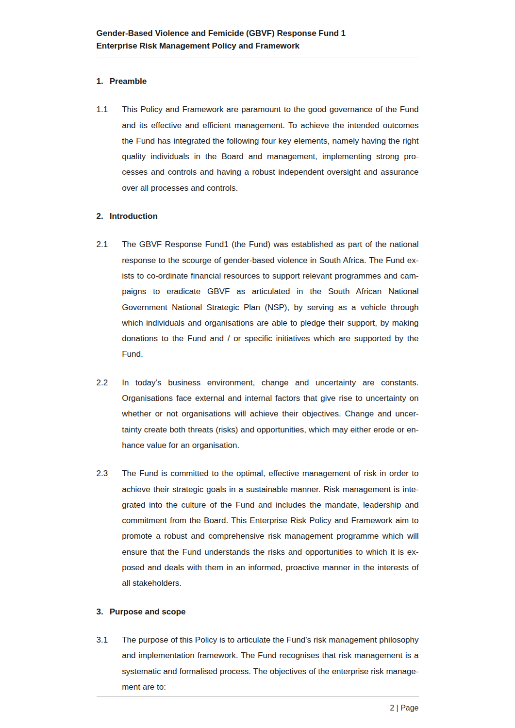Gender-Based Violence and Femicide (GBVF) Response Fund 1 Enterprise Risk Management Policy and Framework
1. Preamble
1.1
This Policy and Framework are paramount to the good governance of the Fund and its effective and efficient management. To achieve the intended outcomes the Fund has integrated the following four key elements, namely having the right quality individuals in the Board and management, implementing strong processes and controls and having a robust independent oversight and assurance over all processes and controls.
2. Introduction
2.1
The GBVF Response Fund1 (the Fund) was established as part of the national response to the scourge of gender-based violence in South Africa. The Fund exists to co-ordinate financial resources to support relevant programmes and campaigns to eradicate GBVF as articulated in the South African National Government National Strategic Plan (NSP), by serving as a vehicle through which individuals and organisations are able to pledge their support, by making donations to the Fund and / or specific initiatives which are supported by the Fund.
2.2
In today’s business environment, change and uncertainty are constants. Organisations face external and internal factors that give rise to uncertainty on whether or not organisations will achieve their objectives. Change and uncertainty create both threats (risks) and opportunities, which may either erode or enhance value for an organisation.
2.3
The Fund is committed to the optimal, effective management of risk in order to achieve their strategic goals in a sustainable manner. Risk management is integrated into the culture of the Fund and includes the mandate, leadership and commitment from the Board. This Enterprise Risk Policy and Framework aim to promote a robust and comprehensive risk management programme which will ensure that the Fund understands the risks and opportunities to which it is exposed and deals with them in an informed, proactive manner in the interests of all stakeholders.
3. Purpose and scope
3.1
The purpose of this Policy is to articulate the Fund’s risk management philosophy and implementation framework. The Fund recognises that risk management is a systematic and formalised process. The objectives of the enterprise risk management are to:
2 | Page